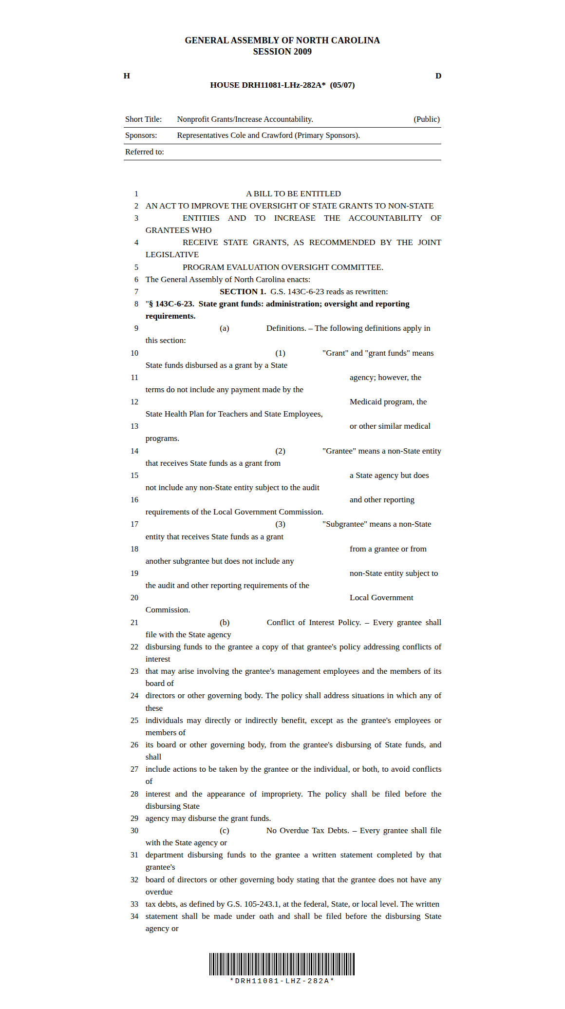GENERAL ASSEMBLY OF NORTH CAROLINA
SESSION 2009
H
HOUSE DRH11081-LHz-282A* (05/07)
D
| Short Title: | Nonprofit Grants/Increase Accountability. | (Public) |
| Sponsors: | Representatives Cole and Crawford (Primary Sponsors). |
| Referred to: | |
A BILL TO BE ENTITLED
AN ACT TO IMPROVE THE OVERSIGHT OF STATE GRANTS TO NON-STATE
ENTITIES AND TO INCREASE THE ACCOUNTABILITY OF GRANTEES WHO
RECEIVE STATE GRANTS, AS RECOMMENDED BY THE JOINT LEGISLATIVE
PROGRAM EVALUATION OVERSIGHT COMMITTEE.
The General Assembly of North Carolina enacts:
SECTION 1. G.S. 143C-6-23 reads as rewritten:
"§ 143C-6-23. State grant funds: administration; oversight and reporting requirements.
(a) Definitions. – The following definitions apply in this section:
(1) "Grant" and "grant funds" means State funds disbursed as a grant by a State
agency; however, the terms do not include any payment made by the
Medicaid program, the State Health Plan for Teachers and State Employees,
or other similar medical programs.
(2) "Grantee" means a non-State entity that receives State funds as a grant from
a State agency but does not include any non-State entity subject to the audit
and other reporting requirements of the Local Government Commission.
(3) "Subgrantee" means a non-State entity that receives State funds as a grant
from a grantee or from another subgrantee but does not include any
non-State entity subject to the audit and other reporting requirements of the
Local Government Commission.
(b) Conflict of Interest Policy. – Every grantee shall file with the State agency
disbursing funds to the grantee a copy of that grantee's policy addressing conflicts of interest
that may arise involving the grantee's management employees and the members of its board of
directors or other governing body. The policy shall address situations in which any of these
individuals may directly or indirectly benefit, except as the grantee's employees or members of
its board or other governing body, from the grantee's disbursing of State funds, and shall
include actions to be taken by the grantee or the individual, or both, to avoid conflicts of
interest and the appearance of impropriety. The policy shall be filed before the disbursing State
agency may disburse the grant funds.
(c) No Overdue Tax Debts. – Every grantee shall file with the State agency or
department disbursing funds to the grantee a written statement completed by that grantee's
board of directors or other governing body stating that the grantee does not have any overdue
tax debts, as defined by G.S. 105-243.1, at the federal, State, or local level. The written
statement shall be made under oath and shall be filed before the disbursing State agency or
*DRH11081-LHZ-282A*